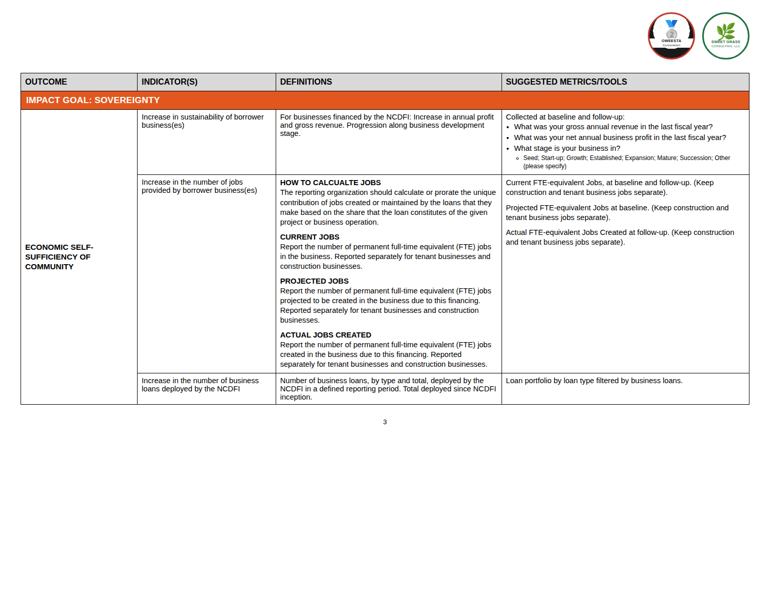🥈
OWEESTA
Corporation
🌿
SWEET GRASS
CONSULTING, LLC
| OUTCOME | INDICATOR(S) | DEFINITIONS | SUGGESTED METRICS/TOOLS |
| --- | --- | --- | --- |
| IMPACT GOAL: SOVEREIGNTY |
| ECONOMIC SELF-SUFFICIENCY OF COMMUNITY | Increase in sustainability of borrower business(es) | For businesses financed by the NCDFI: Increase in annual profit and gross revenue. Progression along business development stage. | Collected at baseline and follow-up: What was your gross annual revenue in the last fiscal year? What was your net annual business profit in the last fiscal year? What stage is your business in? Seed; Start-up; Growth; Established; Expansion; Mature; Succession; Other (please specify) |
| Increase in the number of jobs provided by borrower business(es) | HOW TO CALCUALTE JOBS The reporting organization should calculate or prorate the unique contribution of jobs created or maintained by the loans that they make based on the share that the loan constitutes of the given project or business operation. CURRENT JOBS Report the number of permanent full-time equivalent (FTE) jobs in the business. Reported separately for tenant businesses and construction businesses. PROJECTED JOBS Report the number of permanent full-time equivalent (FTE) jobs projected to be created in the business due to this financing. Reported separately for tenant businesses and construction businesses. ACTUAL JOBS CREATED Report the number of permanent full-time equivalent (FTE) jobs created in the business due to this financing. Reported separately for tenant businesses and construction businesses. | Current FTE-equivalent Jobs, at baseline and follow-up. (Keep construction and tenant business jobs separate). Projected FTE-equivalent Jobs at baseline. (Keep construction and tenant business jobs separate). Actual FTE-equivalent Jobs Created at follow-up. (Keep construction and tenant business jobs separate). |
| Increase in the number of business loans deployed by the NCDFI | Number of business loans, by type and total, deployed by the NCDFI in a defined reporting period. Total deployed since NCDFI inception. | Loan portfolio by loan type filtered by business loans. |
3